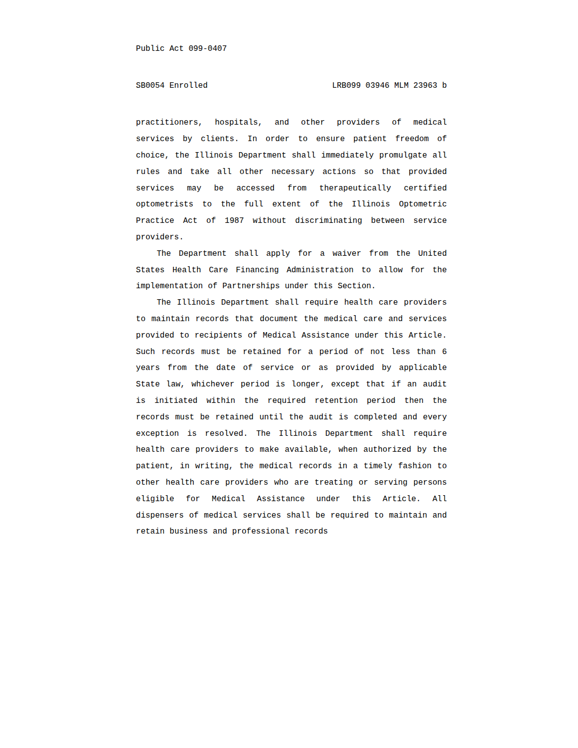Public Act 099-0407
SB0054 Enrolled LRB099 03946 MLM 23963 b
practitioners, hospitals, and other providers of medical services by clients. In order to ensure patient freedom of choice, the Illinois Department shall immediately promulgate all rules and take all other necessary actions so that provided services may be accessed from therapeutically certified optometrists to the full extent of the Illinois Optometric Practice Act of 1987 without discriminating between service providers.
The Department shall apply for a waiver from the United States Health Care Financing Administration to allow for the implementation of Partnerships under this Section.
The Illinois Department shall require health care providers to maintain records that document the medical care and services provided to recipients of Medical Assistance under this Article. Such records must be retained for a period of not less than 6 years from the date of service or as provided by applicable State law, whichever period is longer, except that if an audit is initiated within the required retention period then the records must be retained until the audit is completed and every exception is resolved. The Illinois Department shall require health care providers to make available, when authorized by the patient, in writing, the medical records in a timely fashion to other health care providers who are treating or serving persons eligible for Medical Assistance under this Article. All dispensers of medical services shall be required to maintain and retain business and professional records